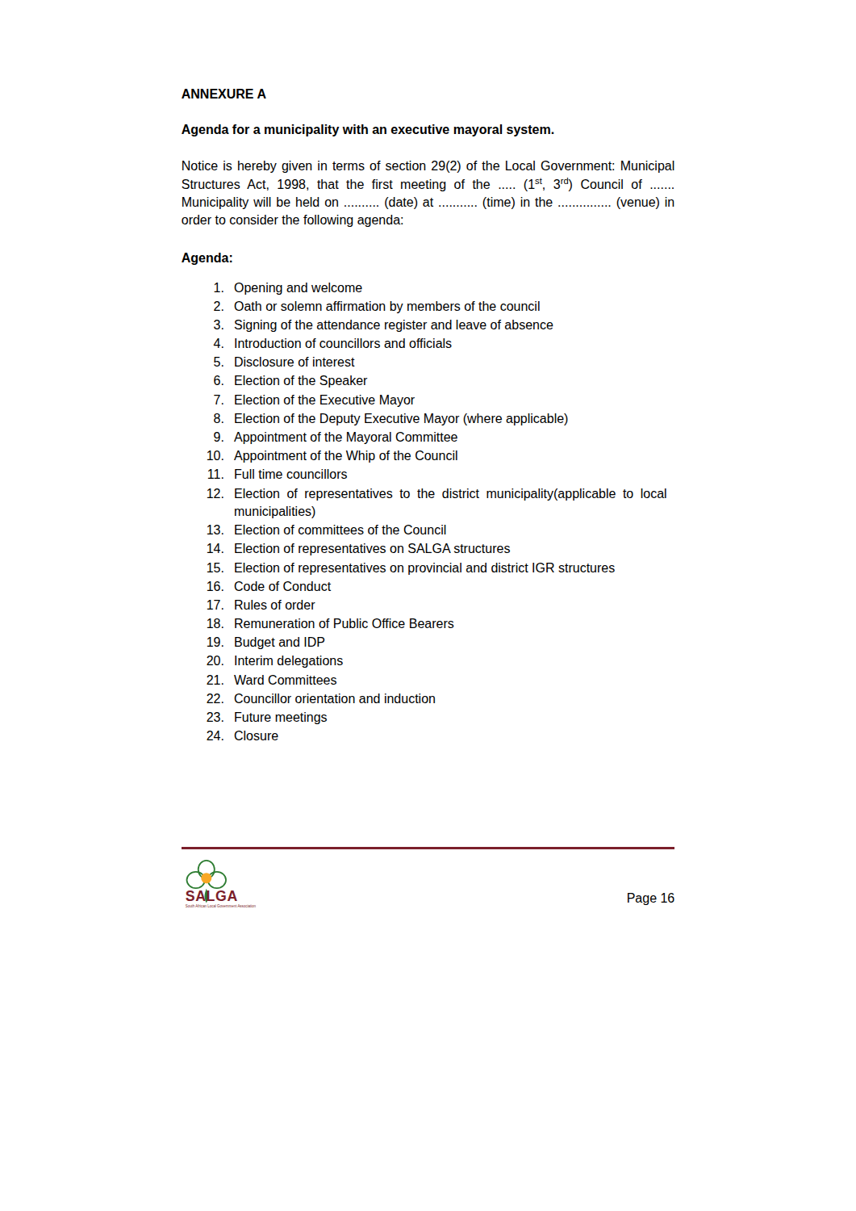ANNEXURE A
Agenda for a municipality with an executive mayoral system.
Notice is hereby given in terms of section 29(2) of the Local Government: Municipal Structures Act, 1998, that the first meeting of the ..... (1st, 3rd) Council of ....... Municipality will be held on .......... (date) at ........... (time) in the ............... (venue) in order to consider the following agenda:
Agenda:
Opening and welcome
Oath or solemn affirmation by members of the council
Signing of the attendance register and leave of absence
Introduction of councillors and officials
Disclosure of interest
Election of the Speaker
Election of the Executive Mayor
Election of the Deputy Executive Mayor (where applicable)
Appointment of the Mayoral Committee
Appointment of the Whip of the Council
Full time councillors
Election of representatives to the district municipality(applicable to local municipalities)
Election of committees of the Council
Election of representatives on SALGA structures
Election of representatives on provincial and district IGR structures
Code of Conduct
Rules of order
Remuneration of Public Office Bearers
Budget and IDP
Interim delegations
Ward Committees
Councillor orientation and induction
Future meetings
Closure
SALGA South African Local Government Association
Page 16